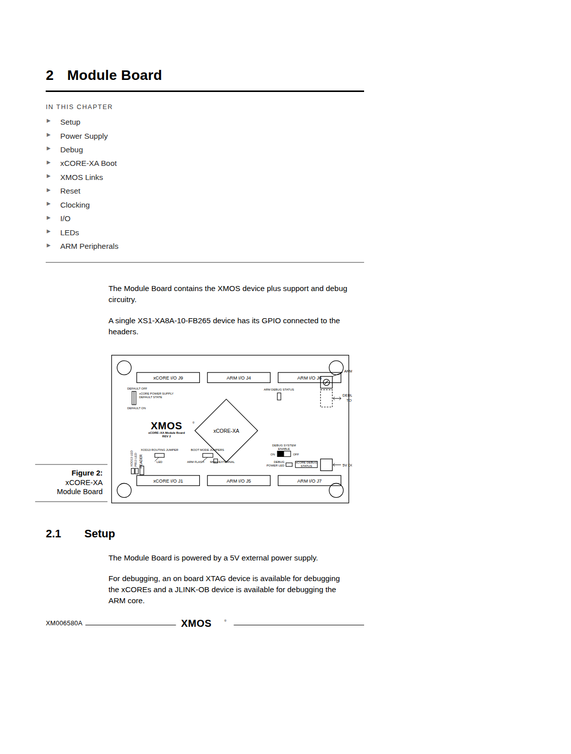2 Module Board
IN THIS CHAPTER
Setup
Power Supply
Debug
xCORE-XA Boot
XMOS Links
Reset
Clocking
I/O
LEDs
ARM Peripherals
The Module Board contains the XMOS device plus support and debug circuitry.
A single XS1-XA8A-10-FB265 device has its GPIO connected to the headers.
Figure 2:
xCORE-XA
Module Board
xCORE I/O J9 ARM I/O J4 ARM I/O J6 xCORE I/O J1 ARM I/O J5 ARM I/O J7 DEFAULT OFF DEFAULT ON xCORE POWER SUPPLY DEFAULT STATE XMOS ® xCORE–XA Module Board REV 2 xCORE-XA ARM DEBUG STATUS ARM MANUAL RESET DEBUG & USB TO HOST DEBUG SYSTEM ENABLE ON OFF DEBUG POWER LED xCORE DEBUG STATUS 5V DC INPUT BOOT MODE JUMPERS ARM FLASH MSEL/EXTERNAL XOD13 ROUTING JUMPER LED XOD13 LED PB13 LED HEADER
2.1 Setup
The Module Board is powered by a 5V external power supply.
For debugging, an on board XTAG device is available for debugging the xCOREs and a JLINK-OB device is available for debugging the ARM core.
XM006580A
XMOS ®